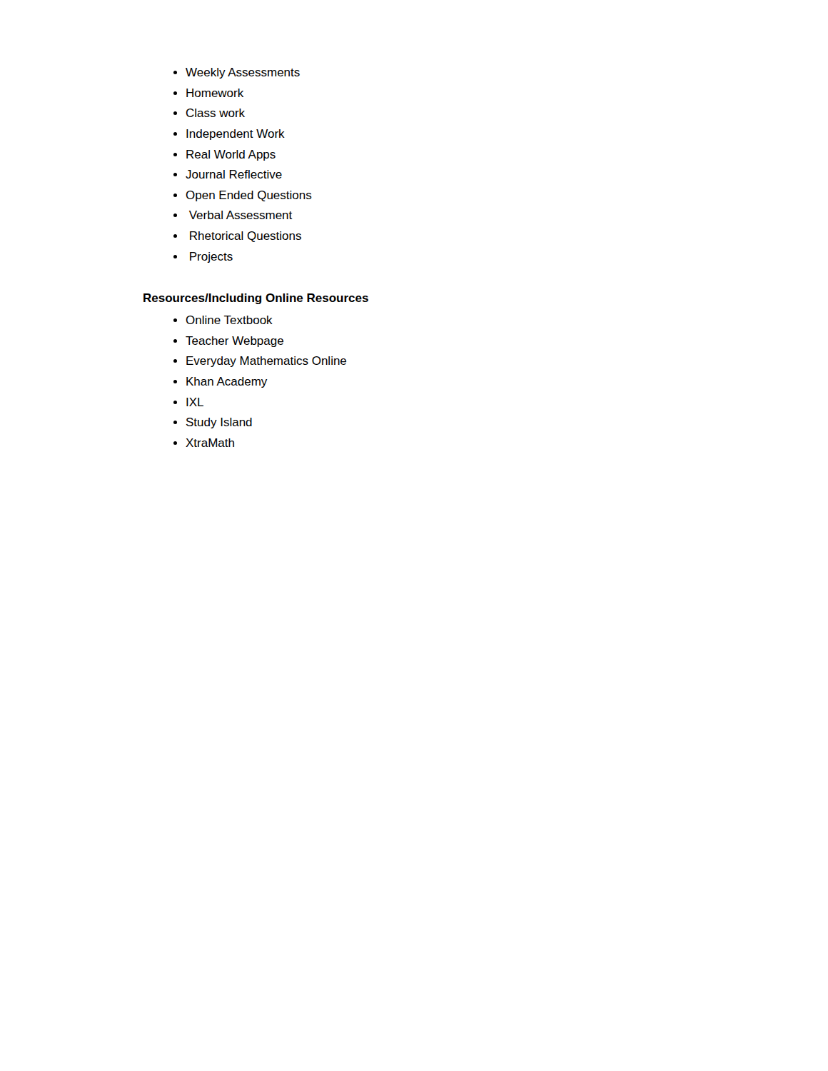Weekly Assessments
Homework
Class work
Independent Work
Real World Apps
Journal Reflective
Open Ended Questions
Verbal Assessment
Rhetorical Questions
Projects
Resources/Including Online Resources
Online Textbook
Teacher Webpage
Everyday Mathematics Online
Khan Academy
IXL
Study Island
XtraMath